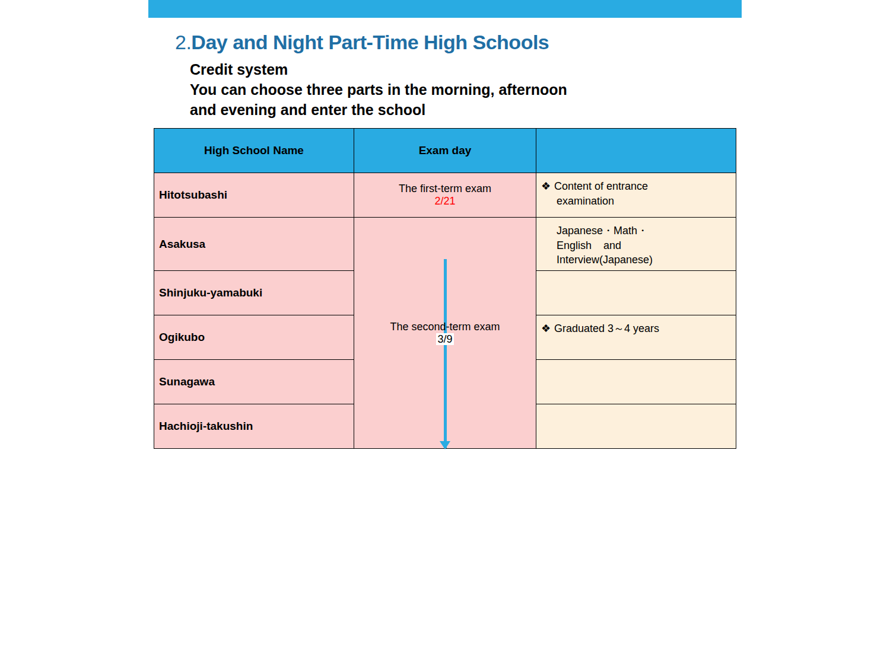2. Day and Night Part-Time High Schools
Credit system
You can choose three parts in the morning, afternoon
and evening and enter the school
| High School Name | Exam day | |
| --- | --- | --- |
| Hitotsubashi | The first-term exam 2/21 | ❖ Content of entrance examination |
| Asakusa | The second-term exam 3/9 | Japanese・Math・ English and Interview(Japanese) |
| Shinjuku-yamabuki | |
| Ogikubo | ❖ Graduated 3～4 years |
| Sunagawa | |
| Hachioji-takushin | |